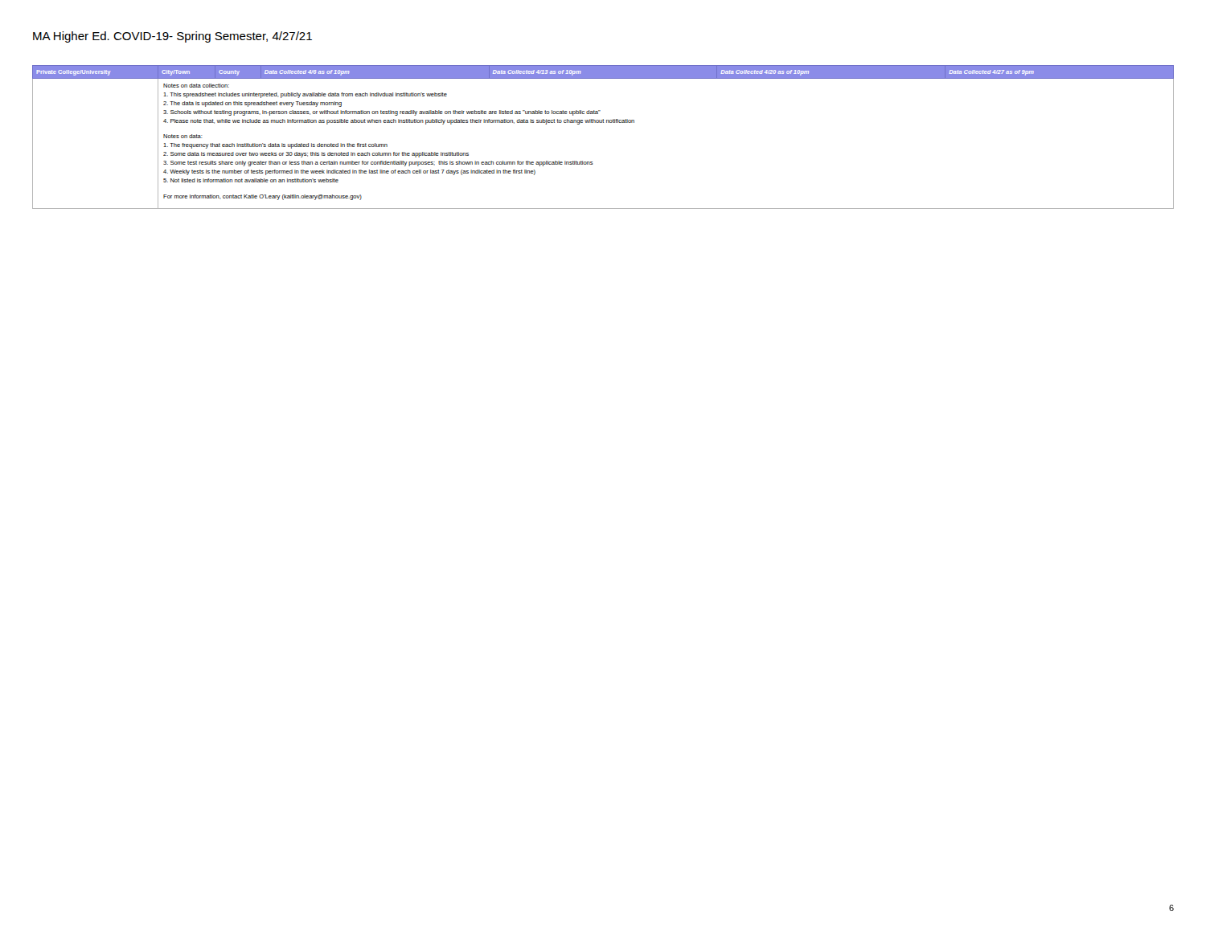MA Higher Ed. COVID-19- Spring Semester, 4/27/21
| Private College/University | City/Town | County | Data Collected 4/6 as of 10pm | Data Collected 4/13 as of 10pm | Data Collected 4/20 as of 10pm | Data Collected 4/27 as of 9pm |
| --- | --- | --- | --- | --- | --- | --- |
| | Notes on data collection: 1. This spreadsheet includes uninterpreted, publicly available data from each indivdual institution's website 2. The data is updated on this spreadsheet every Tuesday morning 3. Schools without testing programs, in-person classes, or without information on testing readily available on their website are listed as "unable to locate upblic data" 4. Please note that, while we include as much information as possible about when each institution publicly updates their information, data is subject to change without notification Notes on data: 1. The frequency that each institution's data is updated is denoted in the first column 2. Some data is measured over two weeks or 30 days; this is denoted in each column for the applicable institutions 3. Some test results share only greater than or less than a certain number for confidentiality purposes; this is shown in each column for the applicable institutions 4. Weekly tests is the number of tests performed in the week indicated in the last line of each cell or last 7 days (as indicated in the first line) 5. Not listed is information not available on an institution's website For more information, contact Katie O'Leary (kaitlin.oleary@mahouse.gov) |
6